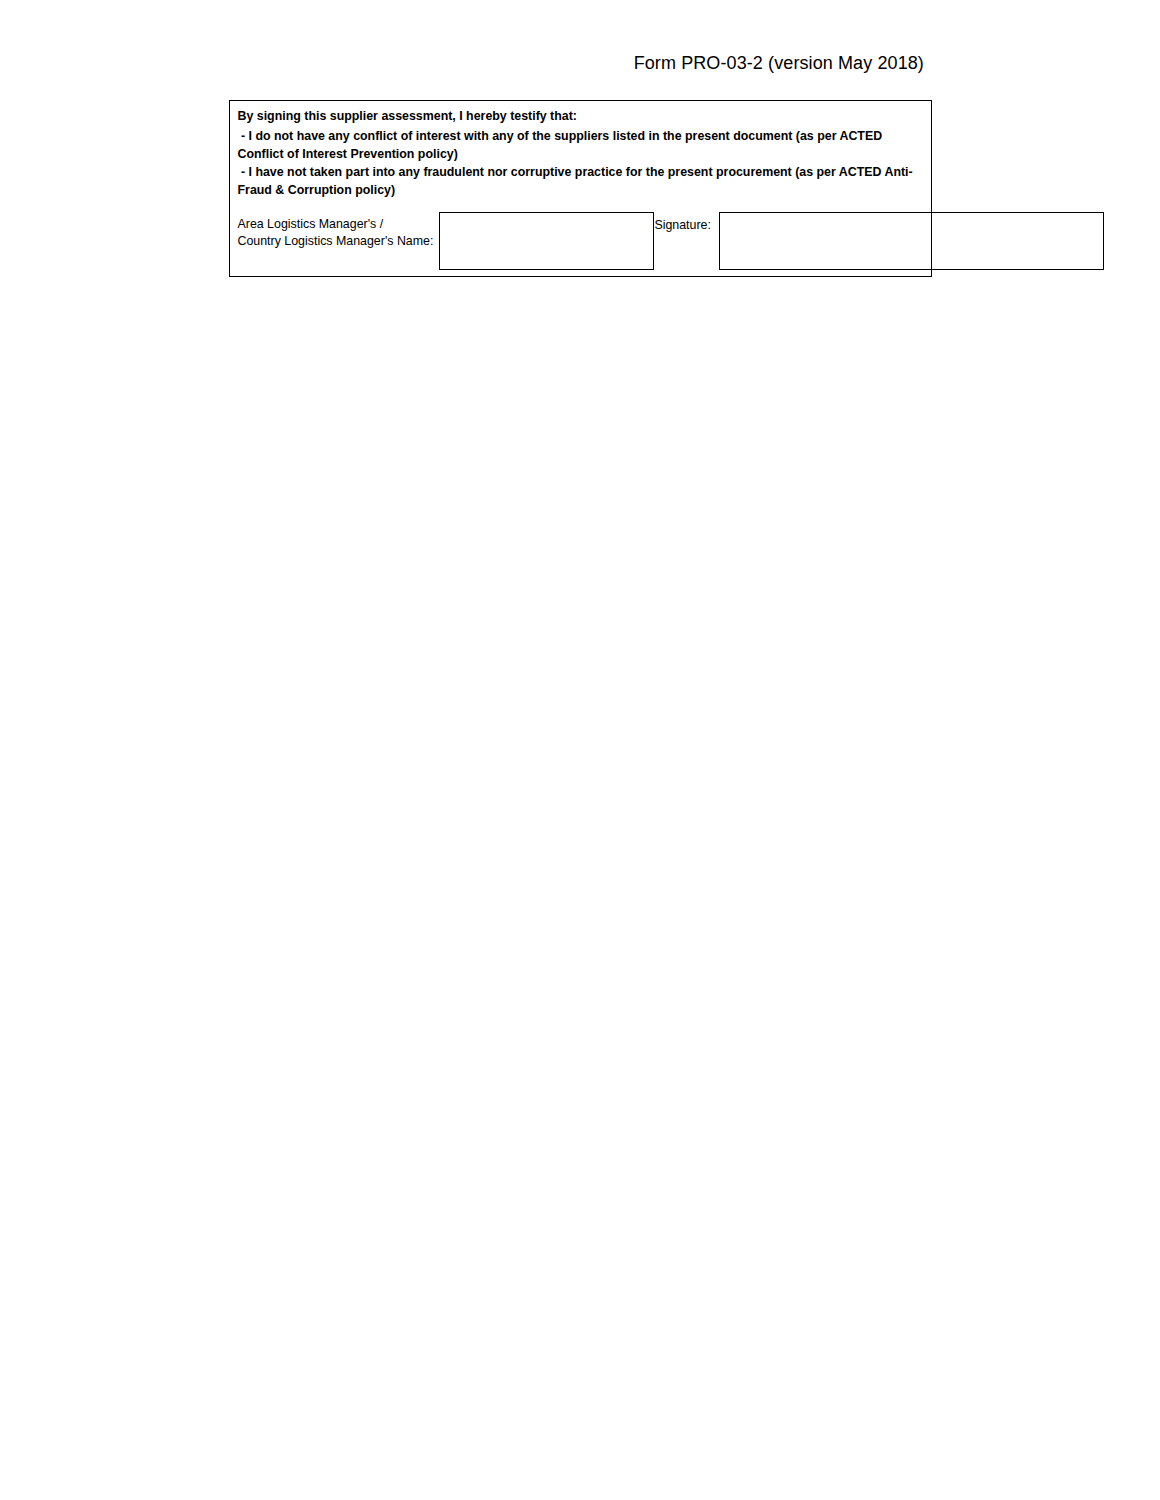Form PRO-03-2 (version May 2018)
By signing this supplier assessment, I hereby testify that:
- I do not have any conflict of interest with any of the suppliers listed in the present document (as per ACTED Conflict of Interest Prevention policy)
- I have not taken part into any fraudulent nor corruptive practice for the present procurement (as per ACTED Anti-Fraud & Corruption policy)
Area Logistics Manager's /
Country Logistics Manager's Name:
Signature: